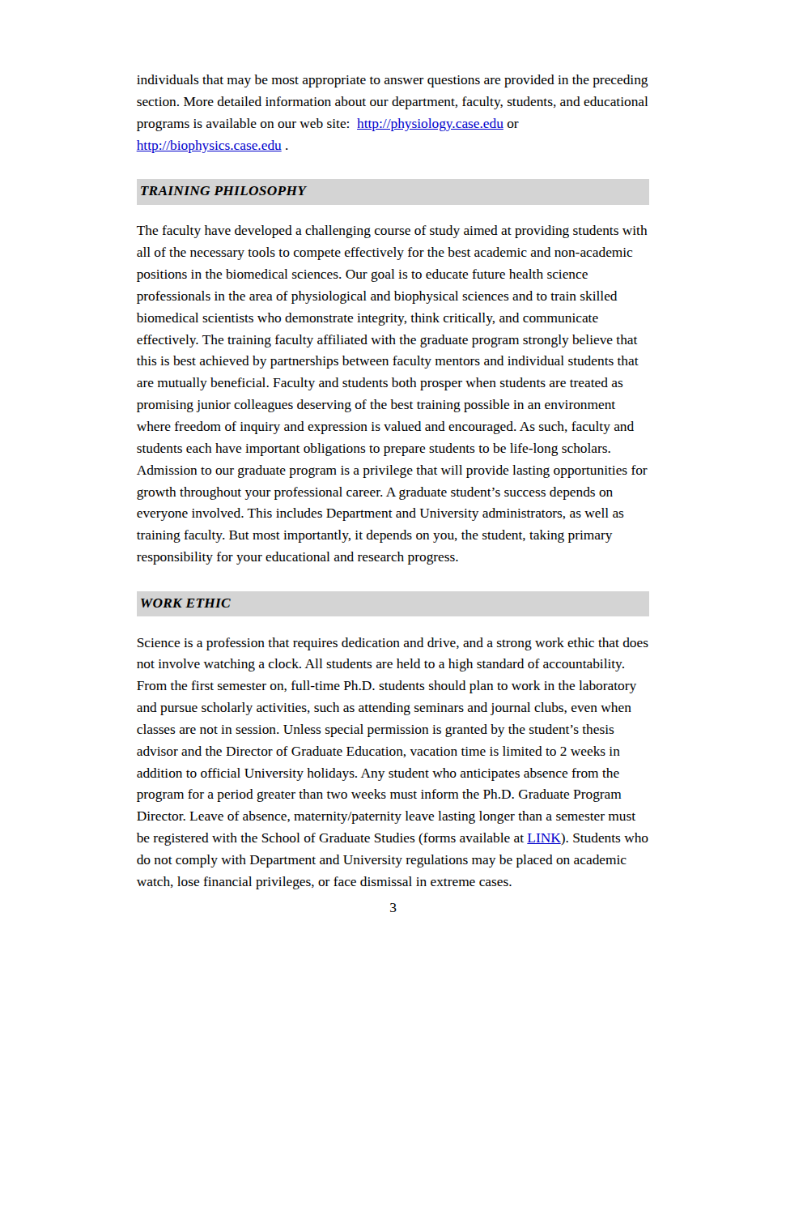individuals that may be most appropriate to answer questions are provided in the preceding section. More detailed information about our department, faculty, students, and educational programs is available on our web site: http://physiology.case.edu or http://biophysics.case.edu .
TRAINING PHILOSOPHY
The faculty have developed a challenging course of study aimed at providing students with all of the necessary tools to compete effectively for the best academic and non-academic positions in the biomedical sciences. Our goal is to educate future health science professionals in the area of physiological and biophysical sciences and to train skilled biomedical scientists who demonstrate integrity, think critically, and communicate effectively. The training faculty affiliated with the graduate program strongly believe that this is best achieved by partnerships between faculty mentors and individual students that are mutually beneficial. Faculty and students both prosper when students are treated as promising junior colleagues deserving of the best training possible in an environment where freedom of inquiry and expression is valued and encouraged. As such, faculty and students each have important obligations to prepare students to be life-long scholars. Admission to our graduate program is a privilege that will provide lasting opportunities for growth throughout your professional career. A graduate student’s success depends on everyone involved. This includes Department and University administrators, as well as training faculty. But most importantly, it depends on you, the student, taking primary responsibility for your educational and research progress.
WORK ETHIC
Science is a profession that requires dedication and drive, and a strong work ethic that does not involve watching a clock. All students are held to a high standard of accountability. From the first semester on, full-time Ph.D. students should plan to work in the laboratory and pursue scholarly activities, such as attending seminars and journal clubs, even when classes are not in session. Unless special permission is granted by the student’s thesis advisor and the Director of Graduate Education, vacation time is limited to 2 weeks in addition to official University holidays. Any student who anticipates absence from the program for a period greater than two weeks must inform the Ph.D. Graduate Program Director. Leave of absence, maternity/paternity leave lasting longer than a semester must be registered with the School of Graduate Studies (forms available at LINK). Students who do not comply with Department and University regulations may be placed on academic watch, lose financial privileges, or face dismissal in extreme cases.
3